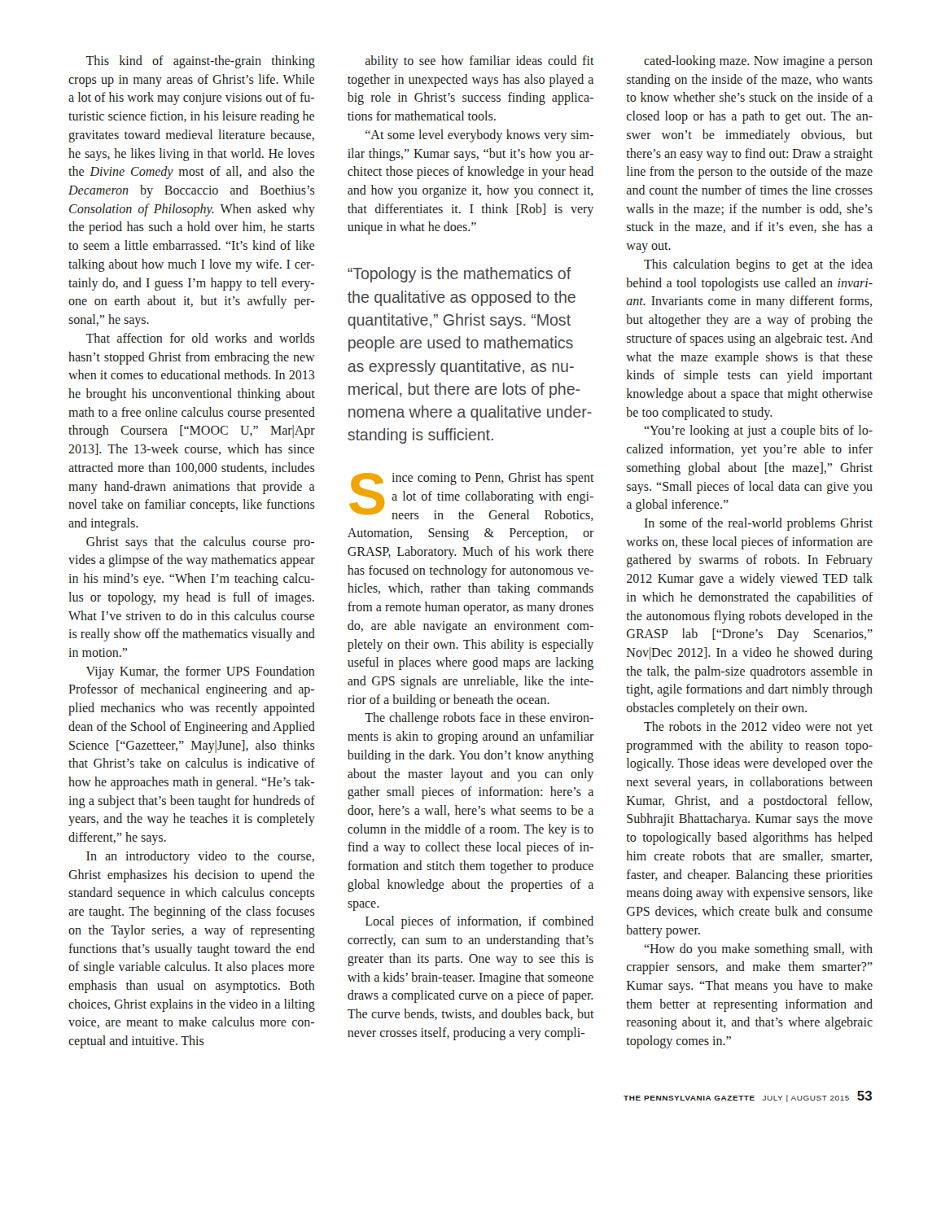This kind of against-the-grain thinking crops up in many areas of Ghrist’s life. While a lot of his work may conjure visions out of futuristic science fiction, in his leisure reading he gravitates toward medieval literature because, he says, he likes living in that world. He loves the Divine Comedy most of all, and also the Decameron by Boccaccio and Boethius’s Consolation of Philosophy. When asked why the period has such a hold over him, he starts to seem a little embarrassed. “It’s kind of like talking about how much I love my wife. I certainly do, and I guess I’m happy to tell everyone on earth about it, but it’s awfully personal,” he says.
That affection for old works and worlds hasn’t stopped Ghrist from embracing the new when it comes to educational methods. In 2013 he brought his unconventional thinking about math to a free online calculus course presented through Coursera [“MOOC U,” Mar|Apr 2013]. The 13-week course, which has since attracted more than 100,000 students, includes many hand-drawn animations that provide a novel take on familiar concepts, like functions and integrals.
Ghrist says that the calculus course provides a glimpse of the way mathematics appear in his mind’s eye. “When I’m teaching calculus or topology, my head is full of images. What I’ve striven to do in this calculus course is really show off the mathematics visually and in motion.”
Vijay Kumar, the former UPS Foundation Professor of mechanical engineering and applied mechanics who was recently appointed dean of the School of Engineering and Applied Science [“Gazetteer,” May|June], also thinks that Ghrist’s take on calculus is indicative of how he approaches math in general. “He’s taking a subject that’s been taught for hundreds of years, and the way he teaches it is completely different,” he says.
In an introductory video to the course, Ghrist emphasizes his decision to upend the standard sequence in which calculus concepts are taught. The beginning of the class focuses on the Taylor series, a way of representing functions that’s usually taught toward the end of single variable calculus. It also places more emphasis than usual on asymptotics. Both choices, Ghrist explains in the video in a lilting voice, are meant to make calculus more conceptual and intuitive. This
ability to see how familiar ideas could fit together in unexpected ways has also played a big role in Ghrist’s success finding applications for mathematical tools.
“At some level everybody knows very similar things,” Kumar says, “but it’s how you architect those pieces of knowledge in your head and how you organize it, how you connect it, that differentiates it. I think [Rob] is very unique in what he does.”
“Topology is the mathematics of the qualitative as opposed to the quantitative,” Ghrist says. “Most people are used to mathematics as expressly quantitative, as numerical, but there are lots of phenomena where a qualitative understanding is sufficient.
Since coming to Penn, Ghrist has spent a lot of time collaborating with engineers in the General Robotics, Automation, Sensing & Perception, or GRASP, Laboratory. Much of his work there has focused on technology for autonomous vehicles, which, rather than taking commands from a remote human operator, as many drones do, are able navigate an environment completely on their own. This ability is especially useful in places where good maps are lacking and GPS signals are unreliable, like the interior of a building or beneath the ocean.
The challenge robots face in these environments is akin to groping around an unfamiliar building in the dark. You don’t know anything about the master layout and you can only gather small pieces of information: here’s a door, here’s a wall, here’s what seems to be a column in the middle of a room. The key is to find a way to collect these local pieces of information and stitch them together to produce global knowledge about the properties of a space.
Local pieces of information, if combined correctly, can sum to an understanding that’s greater than its parts. One way to see this is with a kids’ brain-teaser. Imagine that someone draws a complicated curve on a piece of paper. The curve bends, twists, and doubles back, but never crosses itself, producing a very compli-
cated-looking maze. Now imagine a person standing on the inside of the maze, who wants to know whether she’s stuck on the inside of a closed loop or has a path to get out. The answer won’t be immediately obvious, but there’s an easy way to find out: Draw a straight line from the person to the outside of the maze and count the number of times the line crosses walls in the maze; if the number is odd, she’s stuck in the maze, and if it’s even, she has a way out.
This calculation begins to get at the idea behind a tool topologists use called an invariant. Invariants come in many different forms, but altogether they are a way of probing the structure of spaces using an algebraic test. And what the maze example shows is that these kinds of simple tests can yield important knowledge about a space that might otherwise be too complicated to study.
“You’re looking at just a couple bits of localized information, yet you’re able to infer something global about [the maze],” Ghrist says. “Small pieces of local data can give you a global inference.”
In some of the real-world problems Ghrist works on, these local pieces of information are gathered by swarms of robots. In February 2012 Kumar gave a widely viewed TED talk in which he demonstrated the capabilities of the autonomous flying robots developed in the GRASP lab [“Drone’s Day Scenarios,” Nov|Dec 2012]. In a video he showed during the talk, the palm-size quadrotors assemble in tight, agile formations and dart nimbly through obstacles completely on their own.
The robots in the 2012 video were not yet programmed with the ability to reason topologically. Those ideas were developed over the next several years, in collaborations between Kumar, Ghrist, and a postdoctoral fellow, Subhrajit Bhattacharya. Kumar says the move to topologically based algorithms has helped him create robots that are smaller, smarter, faster, and cheaper. Balancing these priorities means doing away with expensive sensors, like GPS devices, which create bulk and consume battery power.
“How do you make something small, with crappier sensors, and make them smarter?” Kumar says. “That means you have to make them better at representing information and reasoning about it, and that’s where algebraic topology comes in.”
The Pennsylvania Gazette July | August 2015 53